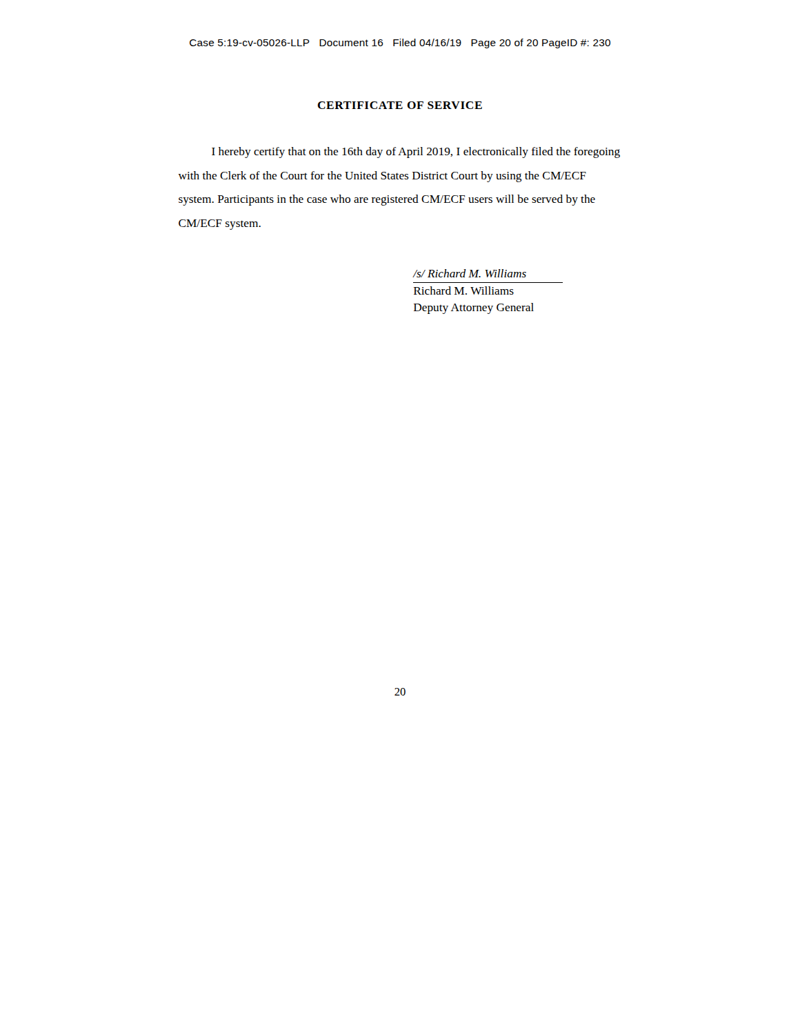Case 5:19-cv-05026-LLP Document 16 Filed 04/16/19 Page 20 of 20 PageID #: 230
CERTIFICATE OF SERVICE
I hereby certify that on the 16th day of April 2019, I electronically filed the foregoing with the Clerk of the Court for the United States District Court by using the CM/ECF system. Participants in the case who are registered CM/ECF users will be served by the CM/ECF system.
/s/ Richard M. Williams Richard M. Williams Deputy Attorney General
20